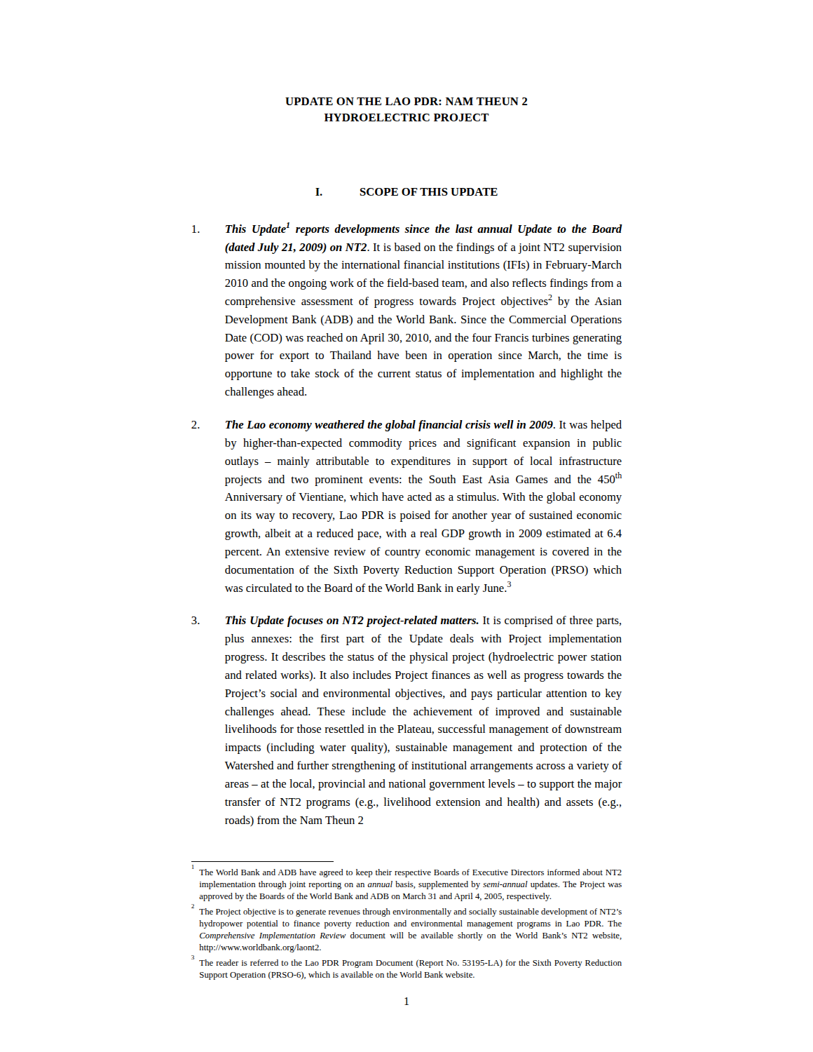UPDATE ON THE LAO PDR: NAM THEUN 2
HYDROELECTRIC PROJECT
I. SCOPE OF THIS UPDATE
1. This Update1 reports developments since the last annual Update to the Board (dated July 21, 2009) on NT2. It is based on the findings of a joint NT2 supervision mission mounted by the international financial institutions (IFIs) in February-March 2010 and the ongoing work of the field-based team, and also reflects findings from a comprehensive assessment of progress towards Project objectives2 by the Asian Development Bank (ADB) and the World Bank. Since the Commercial Operations Date (COD) was reached on April 30, 2010, and the four Francis turbines generating power for export to Thailand have been in operation since March, the time is opportune to take stock of the current status of implementation and highlight the challenges ahead.
2. The Lao economy weathered the global financial crisis well in 2009. It was helped by higher-than-expected commodity prices and significant expansion in public outlays – mainly attributable to expenditures in support of local infrastructure projects and two prominent events: the South East Asia Games and the 450th Anniversary of Vientiane, which have acted as a stimulus. With the global economy on its way to recovery, Lao PDR is poised for another year of sustained economic growth, albeit at a reduced pace, with a real GDP growth in 2009 estimated at 6.4 percent. An extensive review of country economic management is covered in the documentation of the Sixth Poverty Reduction Support Operation (PRSO) which was circulated to the Board of the World Bank in early June.3
3. This Update focuses on NT2 project-related matters. It is comprised of three parts, plus annexes: the first part of the Update deals with Project implementation progress. It describes the status of the physical project (hydroelectric power station and related works). It also includes Project finances as well as progress towards the Project’s social and environmental objectives, and pays particular attention to key challenges ahead. These include the achievement of improved and sustainable livelihoods for those resettled in the Plateau, successful management of downstream impacts (including water quality), sustainable management and protection of the Watershed and further strengthening of institutional arrangements across a variety of areas – at the local, provincial and national government levels – to support the major transfer of NT2 programs (e.g., livelihood extension and health) and assets (e.g., roads) from the Nam Theun 2
1 The World Bank and ADB have agreed to keep their respective Boards of Executive Directors informed about NT2 implementation through joint reporting on an annual basis, supplemented by semi-annual updates. The Project was approved by the Boards of the World Bank and ADB on March 31 and April 4, 2005, respectively.
2 The Project objective is to generate revenues through environmentally and socially sustainable development of NT2’s hydropower potential to finance poverty reduction and environmental management programs in Lao PDR. The Comprehensive Implementation Review document will be available shortly on the World Bank’s NT2 website, http://www.worldbank.org/laont2.
3 The reader is referred to the Lao PDR Program Document (Report No. 53195-LA) for the Sixth Poverty Reduction Support Operation (PRSO-6), which is available on the World Bank website.
1